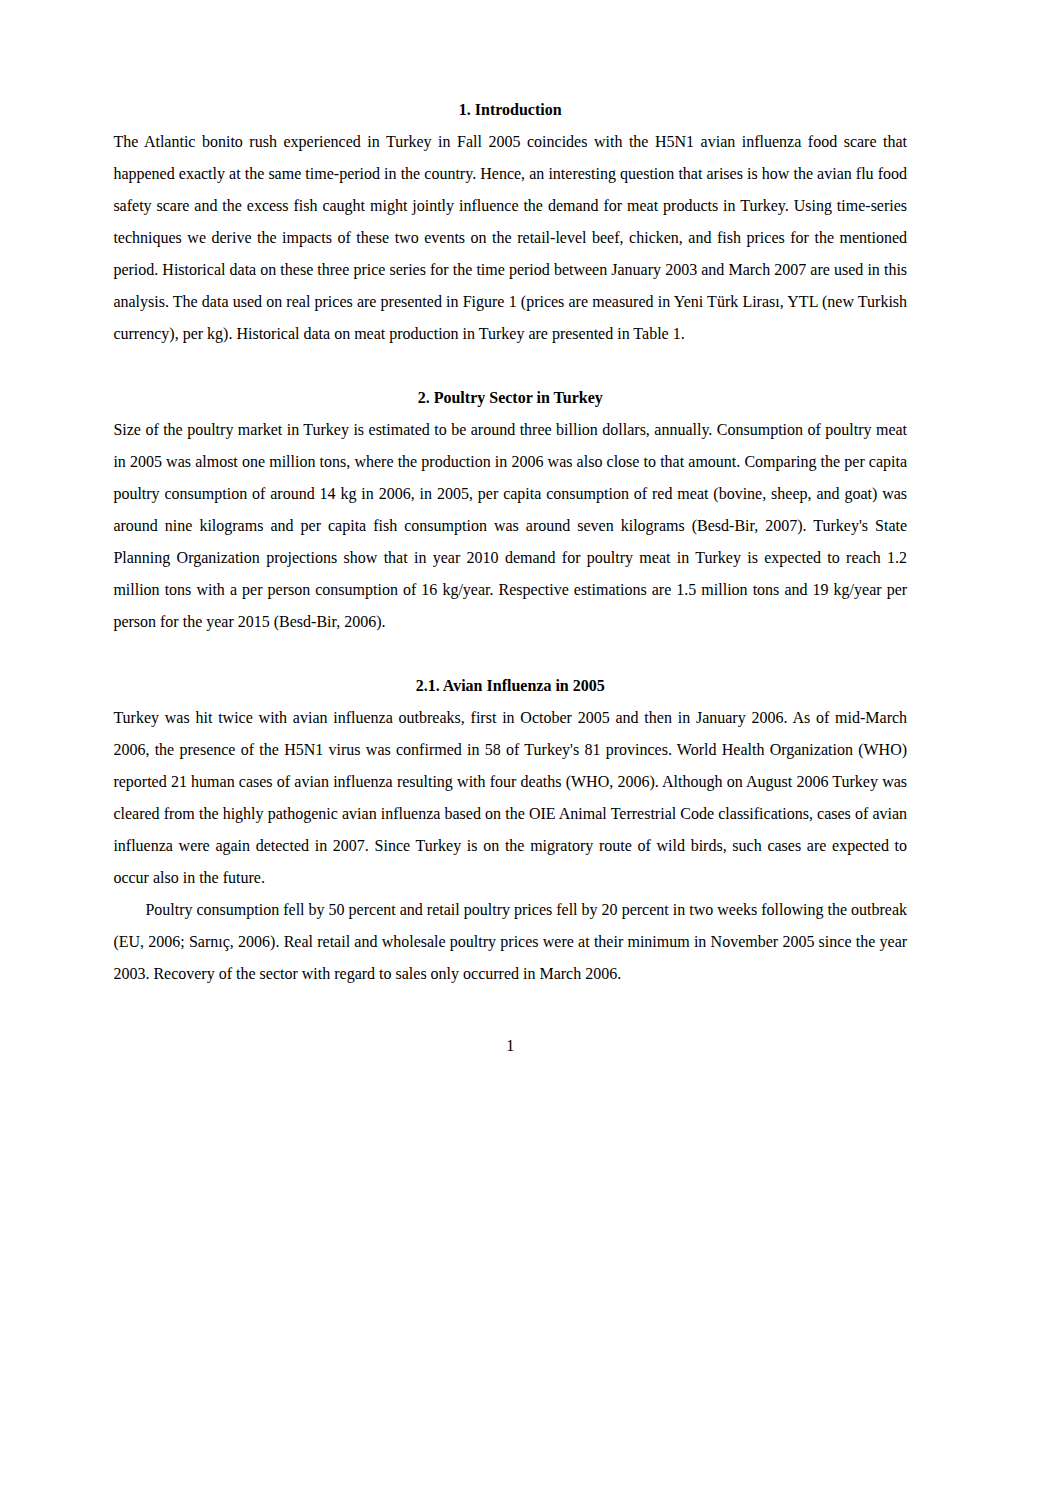1. Introduction
The Atlantic bonito rush experienced in Turkey in Fall 2005 coincides with the H5N1 avian influenza food scare that happened exactly at the same time-period in the country. Hence, an interesting question that arises is how the avian flu food safety scare and the excess fish caught might jointly influence the demand for meat products in Turkey. Using time-series techniques we derive the impacts of these two events on the retail-level beef, chicken, and fish prices for the mentioned period. Historical data on these three price series for the time period between January 2003 and March 2007 are used in this analysis. The data used on real prices are presented in Figure 1 (prices are measured in Yeni Türk Lirası, YTL (new Turkish currency), per kg). Historical data on meat production in Turkey are presented in Table 1.
2. Poultry Sector in Turkey
Size of the poultry market in Turkey is estimated to be around three billion dollars, annually. Consumption of poultry meat in 2005 was almost one million tons, where the production in 2006 was also close to that amount. Comparing the per capita poultry consumption of around 14 kg in 2006, in 2005, per capita consumption of red meat (bovine, sheep, and goat) was around nine kilograms and per capita fish consumption was around seven kilograms (Besd-Bir, 2007). Turkey's State Planning Organization projections show that in year 2010 demand for poultry meat in Turkey is expected to reach 1.2 million tons with a per person consumption of 16 kg/year. Respective estimations are 1.5 million tons and 19 kg/year per person for the year 2015 (Besd-Bir, 2006).
2.1. Avian Influenza in 2005
Turkey was hit twice with avian influenza outbreaks, first in October 2005 and then in January 2006. As of mid-March 2006, the presence of the H5N1 virus was confirmed in 58 of Turkey's 81 provinces. World Health Organization (WHO) reported 21 human cases of avian influenza resulting with four deaths (WHO, 2006). Although on August 2006 Turkey was cleared from the highly pathogenic avian influenza based on the OIE Animal Terrestrial Code classifications, cases of avian influenza were again detected in 2007. Since Turkey is on the migratory route of wild birds, such cases are expected to occur also in the future.
Poultry consumption fell by 50 percent and retail poultry prices fell by 20 percent in two weeks following the outbreak (EU, 2006; Sarnıç, 2006). Real retail and wholesale poultry prices were at their minimum in November 2005 since the year 2003. Recovery of the sector with regard to sales only occurred in March 2006.
1